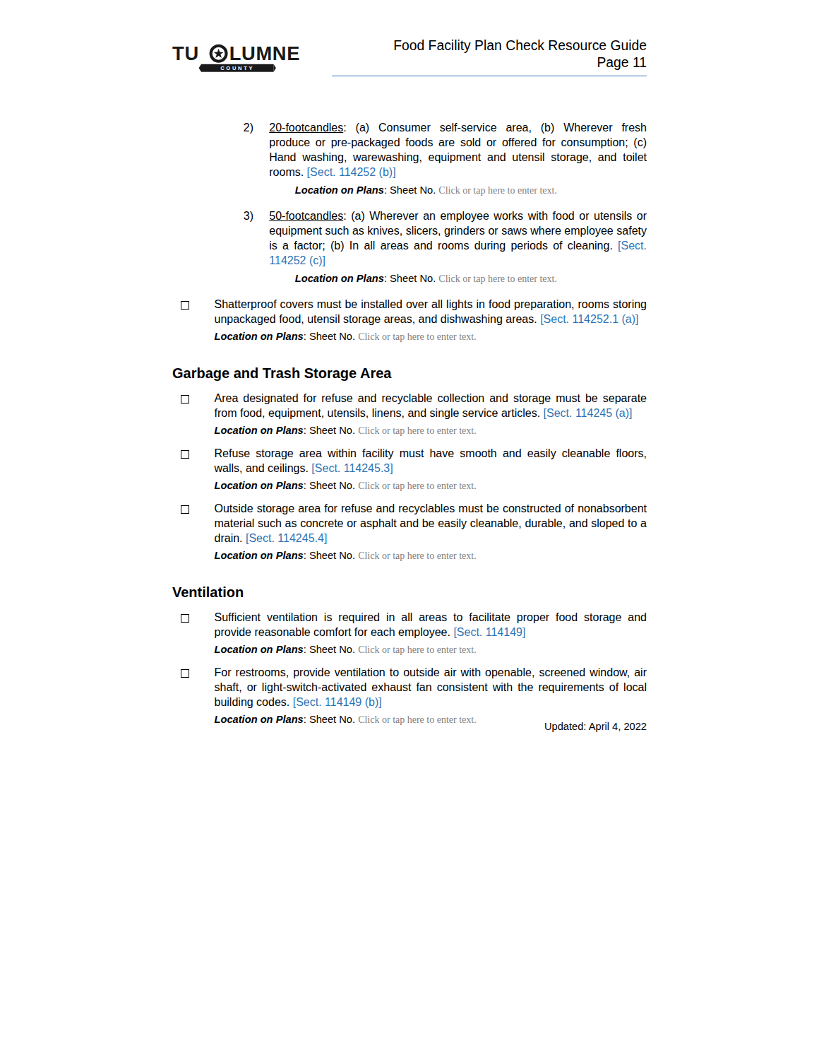TU LUMNE COUNTY
Food Facility Plan Check Resource Guide
Page 11
2) 20-footcandles: (a) Consumer self-service area, (b) Wherever fresh produce or pre-pack­aged foods are sold or offered for consumption; (c) Hand washing, warewashing, equip­ment and utensil storage, and toilet rooms. [Sect. 114252 (b)]
Location on Plans: Sheet No. Click or tap here to enter text.
3) 50-footcandles: (a) Wherever an employee works with food or utensils or equipment such as knives, slicers, grinders or saws where employee safety is a factor; (b) In all areas and rooms during periods of cleaning. [Sect. 114252 (c)]
Location on Plans: Sheet No. Click or tap here to enter text.
Shatterproof covers must be installed over all lights in food preparation, rooms storing un­packaged food, utensil storage areas, and dishwashing areas. [Sect. 114252.1 (a)]
Location on Plans: Sheet No. Click or tap here to enter text.
Garbage and Trash Storage Area
Area designated for refuse and recyclable collection and storage must be separate from food, equipment, utensils, linens, and single service articles. [Sect. 114245 (a)]
Location on Plans: Sheet No. Click or tap here to enter text.
Refuse storage area within facility must have smooth and easily cleanable floors, walls, and ceilings. [Sect. 114245.3]
Location on Plans: Sheet No. Click or tap here to enter text.
Outside storage area for refuse and recyclables must be constructed of nonabsorbent mate­rial such as concrete or asphalt and be easily cleanable, durable, and sloped to a drain. [Sect. 114245.4]
Location on Plans: Sheet No. Click or tap here to enter text.
Ventilation
Sufficient ventilation is required in all areas to facilitate proper food storage and provide reasonable comfort for each employee. [Sect. 114149]
Location on Plans: Sheet No. Click or tap here to enter text.
For restrooms, provide ventilation to outside air with openable, screened window, air shaft, or light-switch-activated exhaust fan consistent with the requirements of local building codes. [Sect. 114149 (b)]
Location on Plans: Sheet No. Click or tap here to enter text.
Updated: April 4, 2022